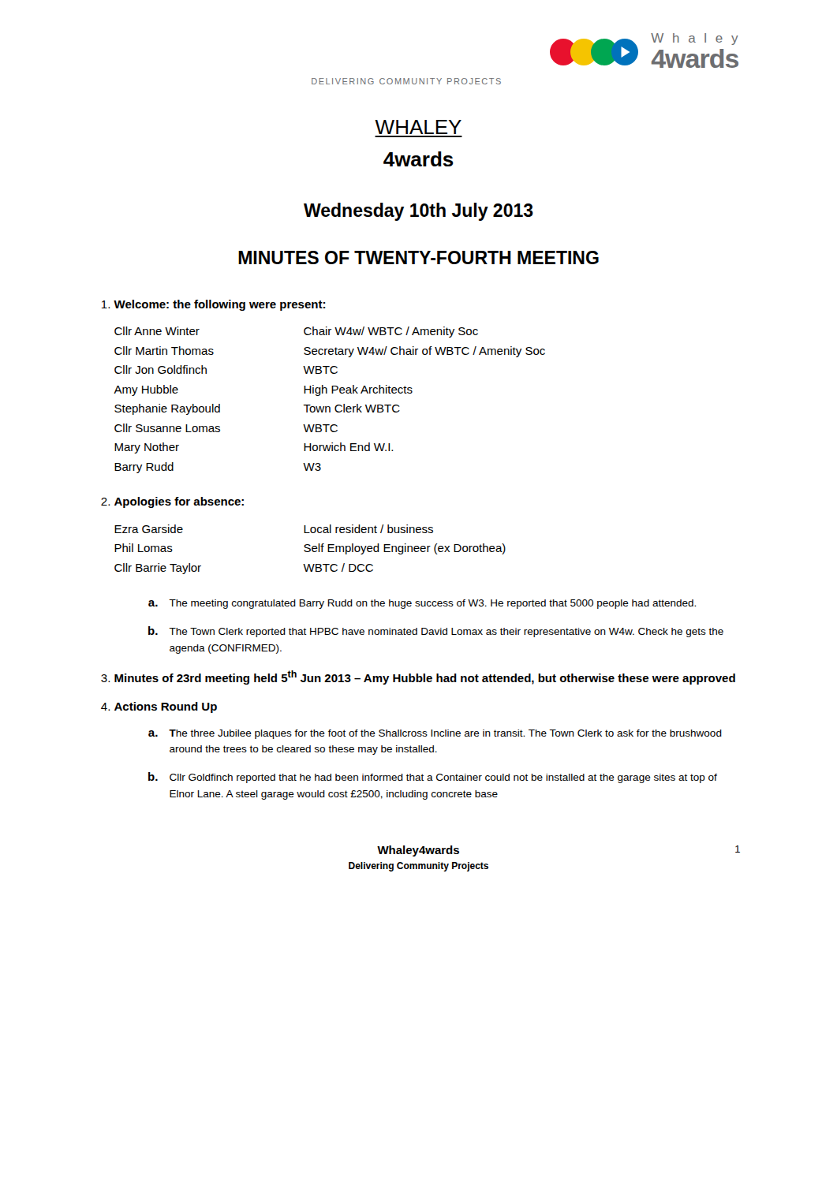W h a l e y
4wards
DELIVERING COMMUNITY PROJECTS
WHALEY 4wards
Wednesday 10th July 2013
MINUTES OF TWENTY-FOURTH MEETING
Welcome: the following were present:
| Cllr Anne Winter | Chair W4w/ WBTC / Amenity Soc |
| Cllr Martin Thomas | Secretary W4w/ Chair of WBTC / Amenity Soc |
| Cllr Jon Goldfinch | WBTC |
| Amy Hubble | High Peak Architects |
| Stephanie Raybould | Town Clerk WBTC |
| Cllr Susanne Lomas | WBTC |
| Mary Nother | Horwich End W.I. |
| Barry Rudd | W3 |
Apologies for absence:
| Ezra Garside | Local resident / business |
| Phil Lomas | Self Employed Engineer (ex Dorothea) |
| Cllr Barrie Taylor | WBTC / DCC |
The meeting congratulated Barry Rudd on the huge success of W3. He reported that 5000 people had attended.
The Town Clerk reported that HPBC have nominated David Lomax as their representative on W4w. Check he gets the agenda (CONFIRMED).
Minutes of 23rd meeting held 5th Jun 2013 – Amy Hubble had not attended, but otherwise these were approved
Actions Round Up
The three Jubilee plaques for the foot of the Shallcross Incline are in transit. The Town Clerk to ask for the brushwood around the trees to be cleared so these may be installed.
Cllr Goldfinch reported that he had been informed that a Container could not be installed at the garage sites at top of Elnor Lane. A steel garage would cost £2500, including concrete base
Whaley4wards
Delivering Community Projects
1